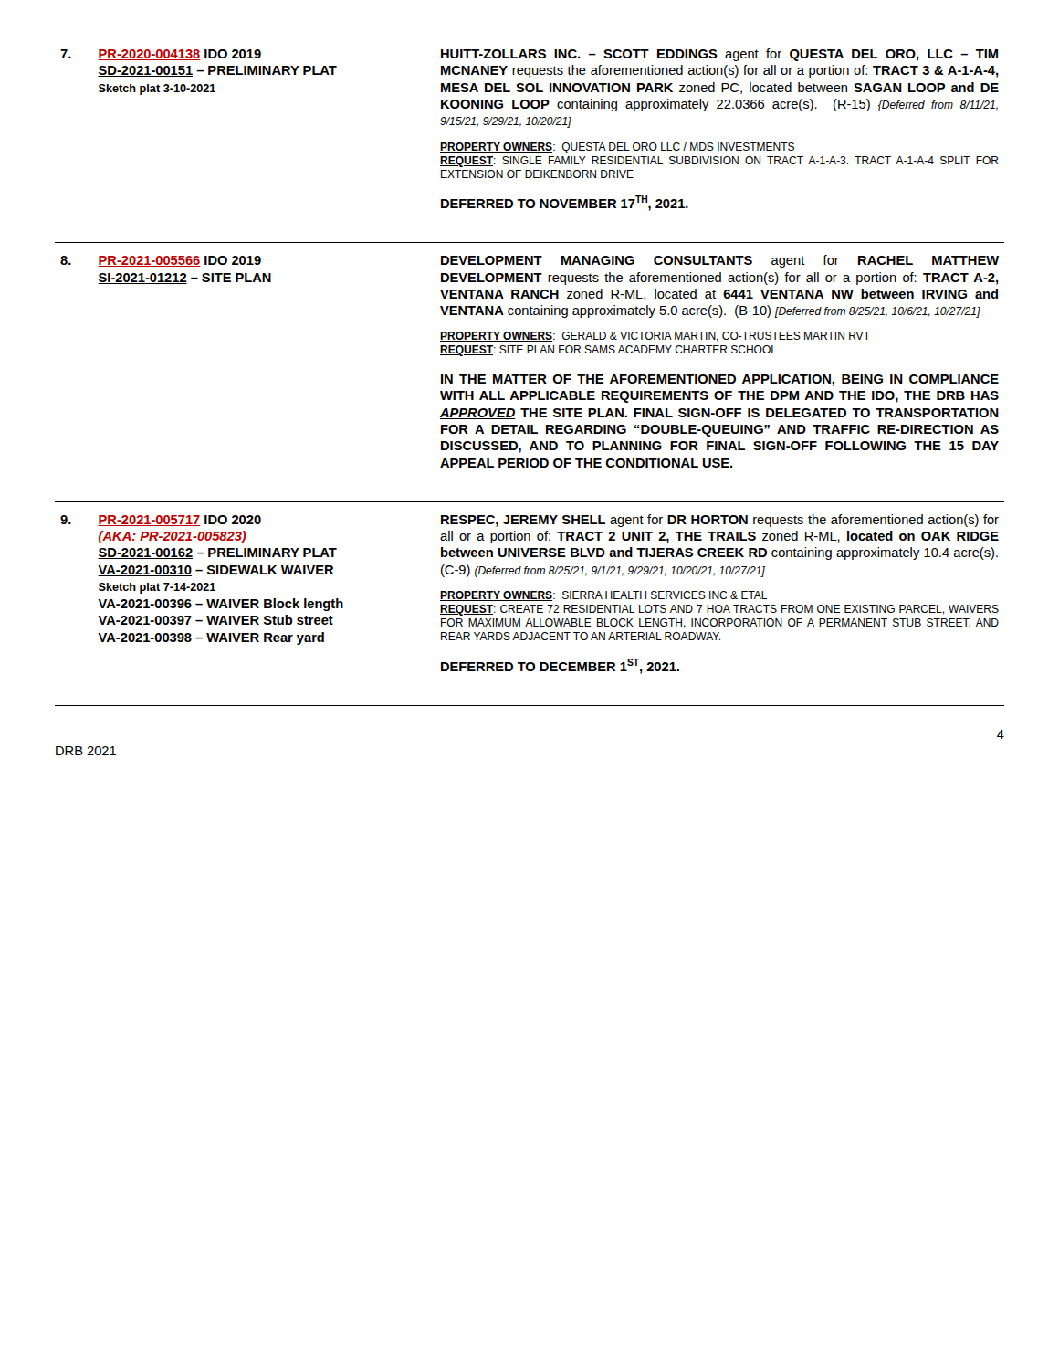| 7. | PR-2020-004138 IDO 2019 SD-2021-00151 – PRELIMINARY PLAT Sketch plat 3-10-2021 | HUITT-ZOLLARS INC. – SCOTT EDDINGS agent for QUESTA DEL ORO, LLC – TIM MCNANEY requests the aforementioned action(s) for all or a portion of: TRACT 3 & A-1-A-4, MESA DEL SOL INNOVATION PARK zoned PC, located between SAGAN LOOP and DE KOONING LOOP containing approximately 22.0366 acre(s). (R-15) {Deferred from 8/11/21, 9/15/21, 9/29/21, 10/20/21] PROPERTY OWNERS : QUESTA DEL ORO LLC / MDS INVESTMENTS REQUEST : SINGLE FAMILY RESIDENTIAL SUBDIVISION ON TRACT A-1-A-3. TRACT A-1-A-4 SPLIT FOR EXTENSION OF DEIKENBORN DRIVE DEFERRED TO NOVEMBER 17 TH , 2021. |
| 8. | PR-2021-005566 IDO 2019 SI-2021-01212 – SITE PLAN | DEVELOPMENT MANAGING CONSULTANTS agent for RACHEL MATTHEW DEVELOPMENT requests the aforementioned action(s) for all or a portion of: TRACT A-2, VENTANA RANCH zoned R-ML, located at 6441 VENTANA NW between IRVING and VENTANA containing approximately 5.0 acre(s). (B-10) [Deferred from 8/25/21, 10/6/21, 10/27/21] PROPERTY OWNERS : GERALD & VICTORIA MARTIN, CO-TRUSTEES MARTIN RVT REQUEST : SITE PLAN FOR SAMS ACADEMY CHARTER SCHOOL IN THE MATTER OF THE AFOREMENTIONED APPLICATION, BEING IN COMPLIANCE WITH ALL APPLICABLE REQUIREMENTS OF THE DPM AND THE IDO, THE DRB HAS APPROVED THE SITE PLAN. FINAL SIGN-OFF IS DELEGATED TO TRANSPORTATION FOR A DETAIL REGARDING “DOUBLE-QUEUING” AND TRAFFIC RE-DIRECTION AS DISCUSSED, AND TO PLANNING FOR FINAL SIGN-OFF FOLLOWING THE 15 DAY APPEAL PERIOD OF THE CONDITIONAL USE. |
| 9. | PR-2021-005717 IDO 2020 (AKA: PR-2021-005823) SD-2021-00162 – PRELIMINARY PLAT VA-2021-00310 – SIDEWALK WAIVER Sketch plat 7-14-2021 VA-2021-00396 – WAIVER Block length VA-2021-00397 – WAIVER Stub street VA-2021-00398 – WAIVER Rear yard | RESPEC, JEREMY SHELL agent for DR HORTON requests the aforementioned action(s) for all or a portion of: TRACT 2 UNIT 2, THE TRAILS zoned R-ML, located on OAK RIDGE between UNIVERSE BLVD and TIJERAS CREEK RD containing approximately 10.4 acre(s). (C-9) (Deferred from 8/25/21, 9/1/21, 9/29/21, 10/20/21, 10/27/21] PROPERTY OWNERS : SIERRA HEALTH SERVICES INC & ETAL REQUEST : CREATE 72 RESIDENTIAL LOTS AND 7 HOA TRACTS FROM ONE EXISTING PARCEL, WAIVERS FOR MAXIMUM ALLOWABLE BLOCK LENGTH, INCORPORATION OF A PERMANENT STUB STREET, AND REAR YARDS ADJACENT TO AN ARTERIAL ROADWAY. DEFERRED TO DECEMBER 1 ST , 2021. |
4 DRB 2021